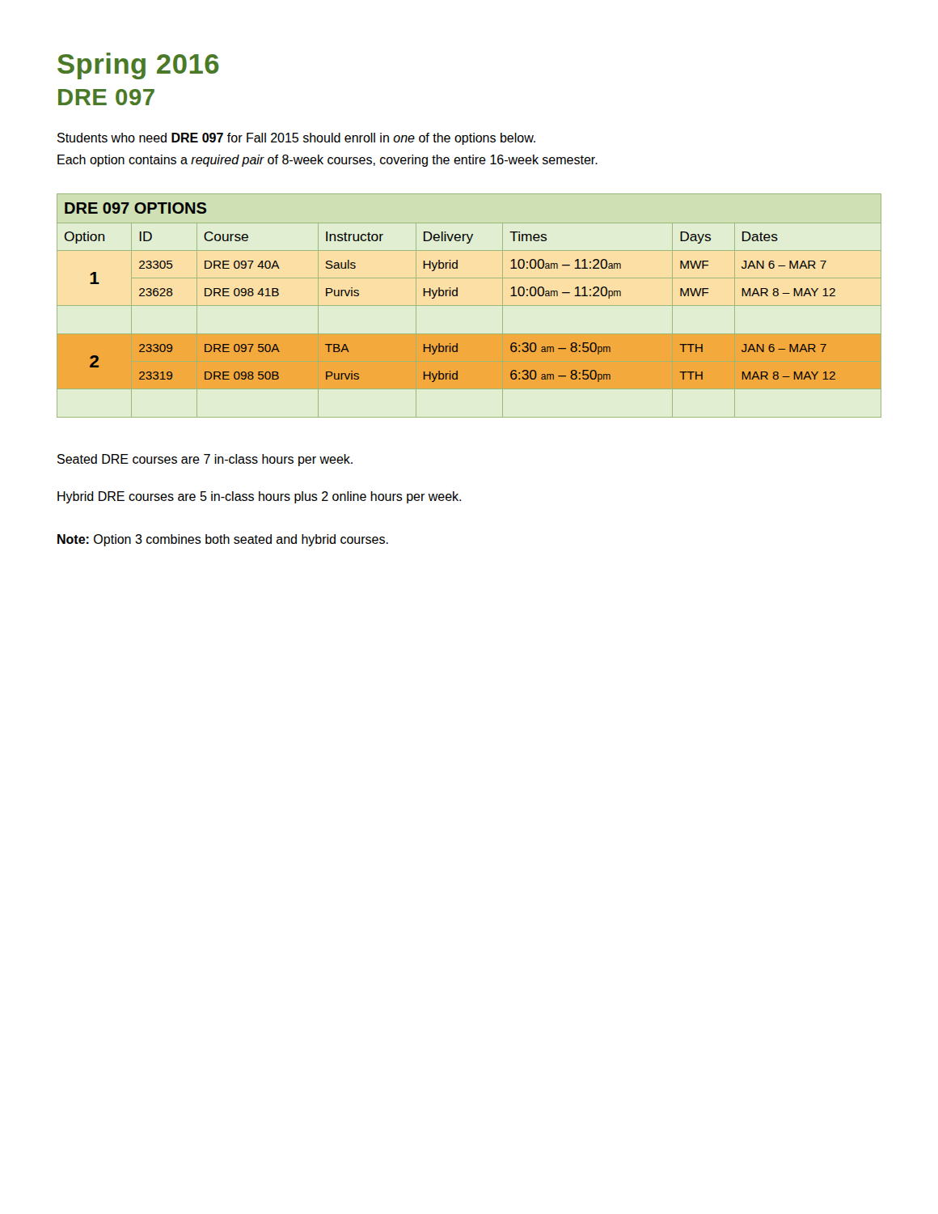Spring 2016
DRE 097
Students who need DRE 097 for Fall 2015 should enroll in one of the options below.
Each option contains a required pair of 8-week courses, covering the entire 16-week semester.
| DRE 097 OPTIONS |
| Option | ID | Course | Instructor | Delivery | Times | Days | Dates |
| 1 | 23305 | DRE 097 40A | Sauls | Hybrid | 10:00 am – 11:20 am | MWF | JAN 6 – MAR 7 |
| 23628 | DRE 098 41B | Purvis | Hybrid | 10:00 am – 11:20 pm | MWF | MAR 8 – MAY 12 |
| 2 | 23309 | DRE 097 50A | TBA | Hybrid | 6:30 am – 8:50 pm | TTH | JAN 6 – MAR 7 |
| 23319 | DRE 098 50B | Purvis | Hybrid | 6:30 am – 8:50 pm | TTH | MAR 8 – MAY 12 |
Seated DRE courses are 7 in-class hours per week.
Hybrid DRE courses are 5 in-class hours plus 2 online hours per week.
Note: Option 3 combines both seated and hybrid courses.